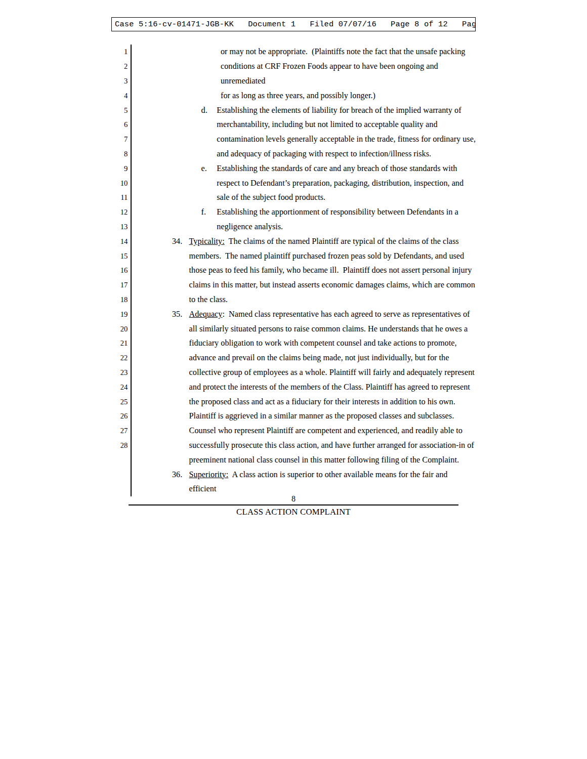Case 5:16-cv-01471-JGB-KK Document 1 Filed 07/07/16 Page 8 of 12 Page ID #:8
1
2
3
4
5
6
7
8
9
10
11
12
13
14
15
16
17
18
19
20
21
22
23
24
25
26
27
28
or may not be appropriate. (Plaintiffs note the fact that the unsafe packing
conditions at CRF Frozen Foods appear to have been ongoing and unremediated
for as long as three years, and possibly longer.)
d. Establishing the elements of liability for breach of the implied warranty of merchantability, including but not limited to acceptable quality and contamination levels generally acceptable in the trade, fitness for ordinary use, and adequacy of packaging with respect to infection/illness risks.
e. Establishing the standards of care and any breach of those standards with respect to Defendant’s preparation, packaging, distribution, inspection, and sale of the subject food products.
f. Establishing the apportionment of responsibility between Defendants in a negligence analysis.
34. Typicality: The claims of the named Plaintiff are typical of the claims of the class members. The named plaintiff purchased frozen peas sold by Defendants, and used those peas to feed his family, who became ill. Plaintiff does not assert personal injury claims in this matter, but instead asserts economic damages claims, which are common to the class.
35. Adequacy: Named class representative has each agreed to serve as representatives of all similarly situated persons to raise common claims. He understands that he owes a fiduciary obligation to work with competent counsel and take actions to promote, advance and prevail on the claims being made, not just individually, but for the collective group of employees as a whole. Plaintiff will fairly and adequately represent and protect the interests of the members of the Class. Plaintiff has agreed to represent the proposed class and act as a fiduciary for their interests in addition to his own. Plaintiff is aggrieved in a similar manner as the proposed classes and subclasses. Counsel who represent Plaintiff are competent and experienced, and readily able to successfully prosecute this class action, and have further arranged for association-in of preeminent national class counsel in this matter following filing of the Complaint.
36. Superiority: A class action is superior to other available means for the fair and efficient
8
CLASS ACTION COMPLAINT